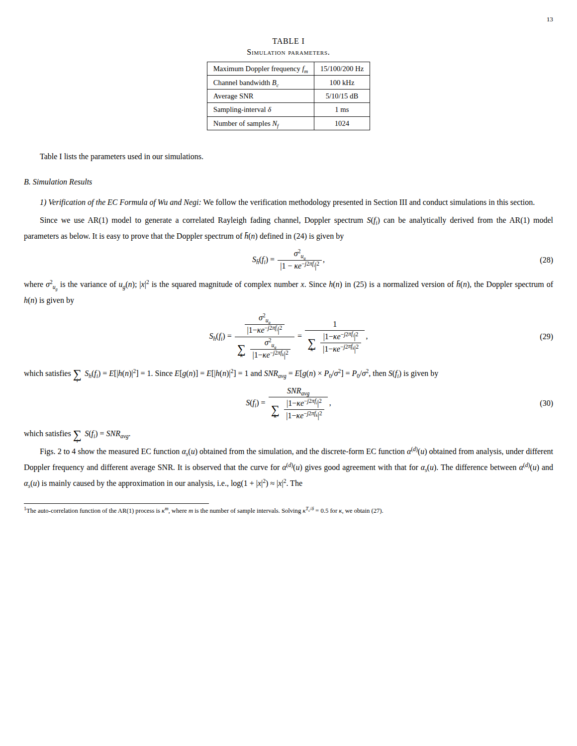13
TABLE I
Simulation parameters.
| Maximum Doppler frequency f m | 15/100/200 Hz |
| Channel bandwidth B c | 100 kHz |
| Average SNR | 5/10/15 dB |
| Sampling-interval δ | 1 ms |
| Number of samples N f | 1024 |
Table I lists the parameters used in our simulations.
B. Simulation Results
1) Verification of the EC Formula of Wu and Negi: We follow the verification methodology presented in Section III and conduct simulations in this section.
Since we use AR(1) model to generate a correlated Rayleigh fading channel, Doppler spectrum S(fi) can be analytically derived from the AR(1) model parameters as below. It is easy to prove that the Doppler spectrum of h̄(n) defined in (24) is given by
Sh̄(fi) = σ2ug |1 − κe−j2πfi|2 ,
(28)
where σ2ug is the variance of ug(n); |x|2 is the squared magnitude of complex number x. Since h(n) in (25) is a normalized version of h̄(n), the Doppler spectrum of h(n) is given by
Sh(fi) = σ2ug |1−κe−j2πfi|2 ∑k σ2ug |1−κe−j2πfk|2 = 1 ∑k |1−κe−j2πfi|2 |1−κe−j2πfk|2 ,
(29)
which satisfies ∑i Sh(fi) = E[|h(n)|2] = 1. Since E[g(n)] = E[|h(n)|2] = 1 and SNRavg = E[g(n) × P0/σ2] = P0/σ2, then S(fi) is given by
S(fi) = SNRavg ∑k |1−κe−j2πfi|2 |1−κe−j2πfk|2 ,
(30)
which satisfies ∑i S(fi) = SNRavg.
Figs. 2 to 4 show the measured EC function αs(u) obtained from the simulation, and the discrete-form EC function α(d)(u) obtained from analysis, under different Doppler frequency and different average SNR. It is observed that the curve for α(d)(u) gives good agreement with that for αs(u). The difference between α(d)(u) and αs(u) is mainly caused by the approximation in our analysis, i.e., log(1 + |x|2) ≈ |x|2. The
1The auto-correlation function of the AR(1) process is κm, where m is the number of sample intervals. Solving κTc/δ = 0.5 for κ, we obtain (27).